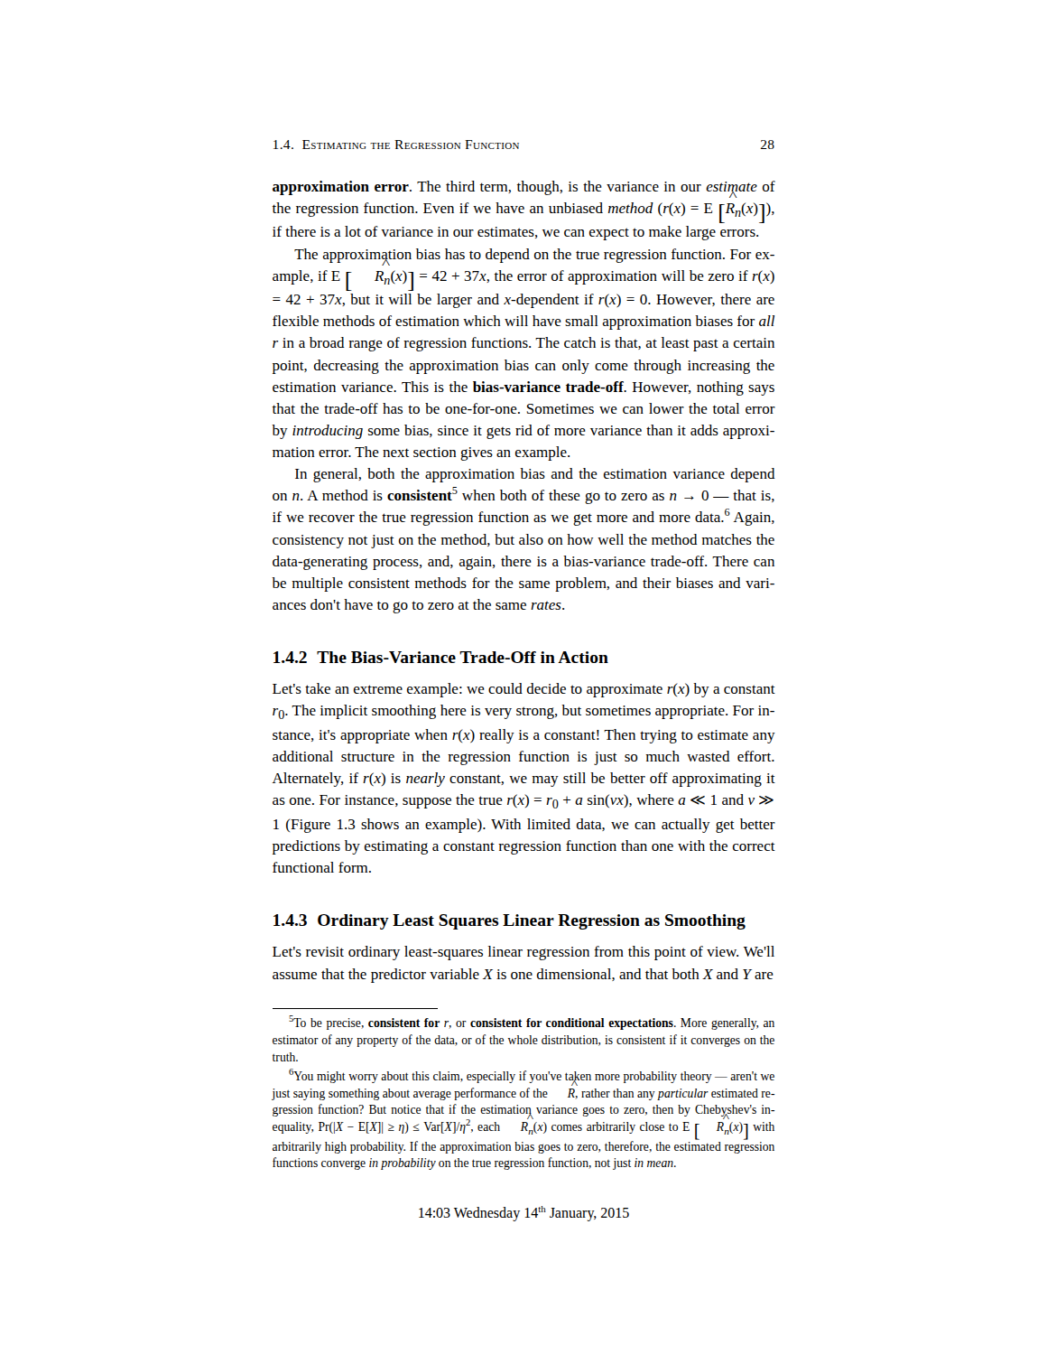1.4. Estimating the Regression Function 28
approximation error. The third term, though, is the variance in our estimate of the regression function. Even if we have an unbiased method (r(x) = E [^Rn(x)]), if there is a lot of variance in our estimates, we can expect to make large errors.
The approximation bias has to depend on the true regression function. For example, if E [^Rn(x)] = 42 + 37x, the error of approximation will be zero if r(x) = 42 + 37x, but it will be larger and x-dependent if r(x) = 0. However, there are flexible methods of estimation which will have small approximation biases for all r in a broad range of regression functions. The catch is that, at least past a certain point, decreasing the approximation bias can only come through increasing the estimation variance. This is the bias-variance trade-off. However, nothing says that the trade-off has to be one-for-one. Sometimes we can lower the total error by introducing some bias, since it gets rid of more variance than it adds approximation error. The next section gives an example.
In general, both the approximation bias and the estimation variance depend on n. A method is consistent5 when both of these go to zero as n → 0 — that is, if we recover the true regression function as we get more and more data.6 Again, consistency not just on the method, but also on how well the method matches the data-generating process, and, again, there is a bias-variance trade-off. There can be multiple consistent methods for the same problem, and their biases and variances don't have to go to zero at the same rates.
1.4.2 The Bias-Variance Trade-Off in Action
Let's take an extreme example: we could decide to approximate r(x) by a constant r0. The implicit smoothing here is very strong, but sometimes appropriate. For instance, it's appropriate when r(x) really is a constant! Then trying to estimate any additional structure in the regression function is just so much wasted effort. Alternately, if r(x) is nearly constant, we may still be better off approximating it as one. For instance, suppose the true r(x) = r0 + a sin(vx), where a ≪ 1 and v ≫ 1 (Figure 1.3 shows an example). With limited data, we can actually get better predictions by estimating a constant regression function than one with the correct functional form.
1.4.3 Ordinary Least Squares Linear Regression as Smoothing
Let's revisit ordinary least-squares linear regression from this point of view. We'll assume that the predictor variable X is one dimensional, and that both X and Y are
5To be precise, consistent for r, or consistent for conditional expectations. More generally, an estimator of any property of the data, or of the whole distribution, is consistent if it converges on the truth.
6You might worry about this claim, especially if you've taken more probability theory — aren't we just saying something about average performance of the ^R, rather than any particular estimated regression function? But notice that if the estimation variance goes to zero, then by Chebyshev's inequality, Pr(|X − E[X]| ≥ η) ≤ Var[X]/η2, each ^Rn(x) comes arbitrarily close to E [^Rn(x)] with arbitrarily high probability. If the approximation bias goes to zero, therefore, the estimated regression functions converge in probability on the true regression function, not just in mean.
14:03 Wednesday 14th January, 2015